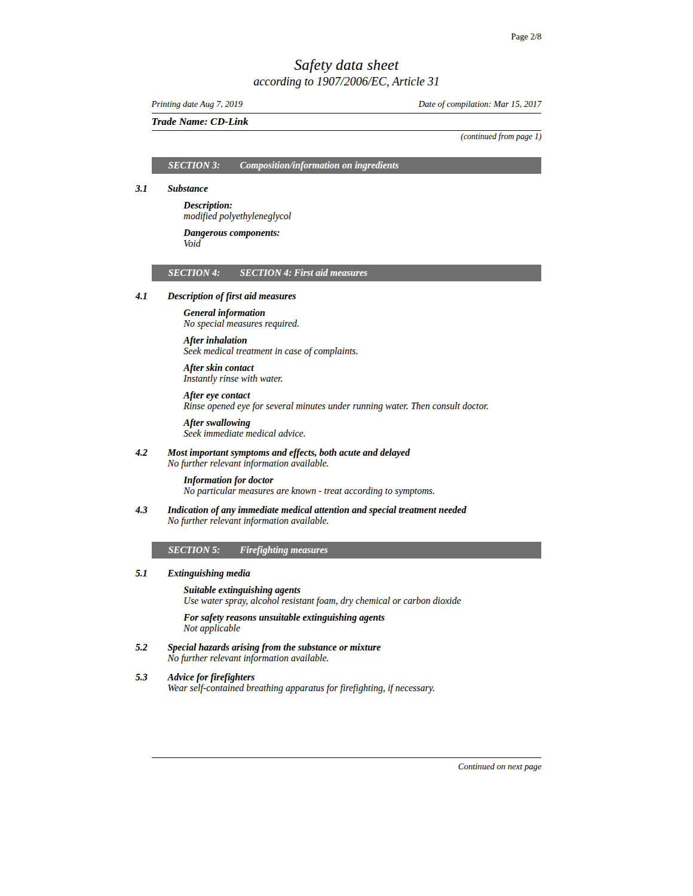Page 2/8
Safety data sheet
according to 1907/2006/EC, Article 31
Printing date Aug 7, 2019 Date of compilation: Mar 15, 2017
Trade Name: CD-Link
(continued from page 1)
SECTION 3: Composition/information on ingredients
3.1
Substance
Description:
modified polyethyleneglycol
Dangerous components:
Void
SECTION 4: SECTION 4: First aid measures
4.1
Description of first aid measures
General information
No special measures required.
After inhalation
Seek medical treatment in case of complaints.
After skin contact
Instantly rinse with water.
After eye contact
Rinse opened eye for several minutes under running water. Then consult doctor.
After swallowing
Seek immediate medical advice.
4.2
Most important symptoms and effects, both acute and delayed
No further relevant information available.
Information for doctor
No particular measures are known - treat according to symptoms.
4.3
Indication of any immediate medical attention and special treatment needed
No further relevant information available.
SECTION 5: Firefighting measures
5.1
Extinguishing media
Suitable extinguishing agents
Use water spray, alcohol resistant foam, dry chemical or carbon dioxide
For safety reasons unsuitable extinguishing agents
Not applicable
5.2
Special hazards arising from the substance or mixture
No further relevant information available.
5.3
Advice for firefighters
Wear self-contained breathing apparatus for firefighting, if necessary.
Continued on next page